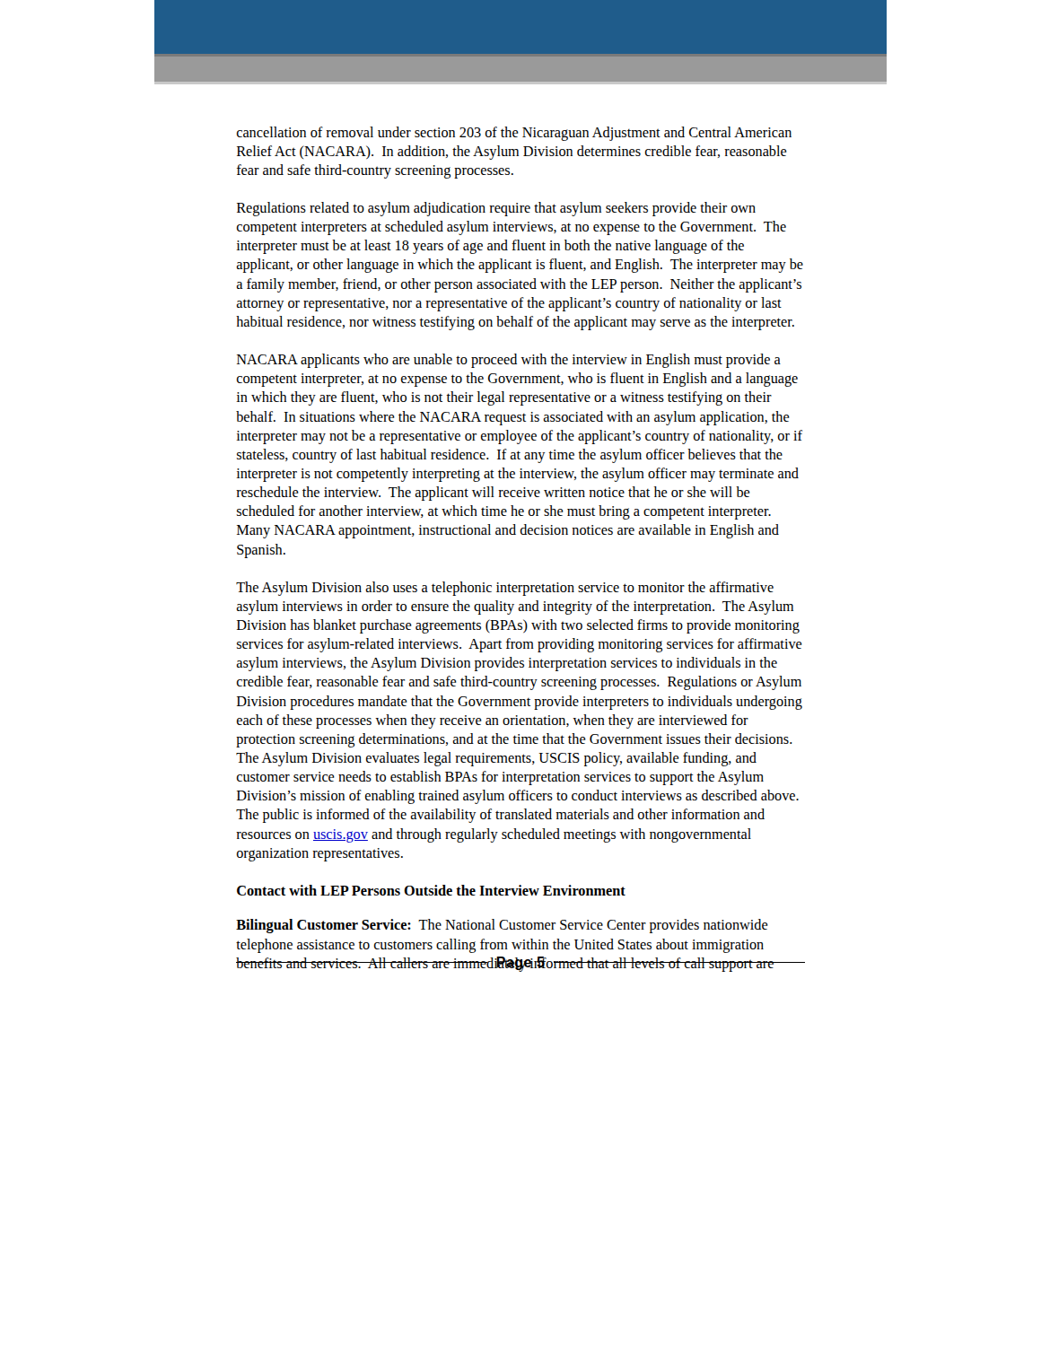cancellation of removal under section 203 of the Nicaraguan Adjustment and Central American Relief Act (NACARA). In addition, the Asylum Division determines credible fear, reasonable fear and safe third-country screening processes.
Regulations related to asylum adjudication require that asylum seekers provide their own competent interpreters at scheduled asylum interviews, at no expense to the Government. The interpreter must be at least 18 years of age and fluent in both the native language of the applicant, or other language in which the applicant is fluent, and English. The interpreter may be a family member, friend, or other person associated with the LEP person. Neither the applicant’s attorney or representative, nor a representative of the applicant’s country of nationality or last habitual residence, nor witness testifying on behalf of the applicant may serve as the interpreter.
NACARA applicants who are unable to proceed with the interview in English must provide a competent interpreter, at no expense to the Government, who is fluent in English and a language in which they are fluent, who is not their legal representative or a witness testifying on their behalf. In situations where the NACARA request is associated with an asylum application, the interpreter may not be a representative or employee of the applicant’s country of nationality, or if stateless, country of last habitual residence. If at any time the asylum officer believes that the interpreter is not competently interpreting at the interview, the asylum officer may terminate and reschedule the interview. The applicant will receive written notice that he or she will be scheduled for another interview, at which time he or she must bring a competent interpreter. Many NACARA appointment, instructional and decision notices are available in English and Spanish.
The Asylum Division also uses a telephonic interpretation service to monitor the affirmative asylum interviews in order to ensure the quality and integrity of the interpretation. The Asylum Division has blanket purchase agreements (BPAs) with two selected firms to provide monitoring services for asylum-related interviews. Apart from providing monitoring services for affirmative asylum interviews, the Asylum Division provides interpretation services to individuals in the credible fear, reasonable fear and safe third-country screening processes. Regulations or Asylum Division procedures mandate that the Government provide interpreters to individuals undergoing each of these processes when they receive an orientation, when they are interviewed for protection screening determinations, and at the time that the Government issues their decisions. The Asylum Division evaluates legal requirements, USCIS policy, available funding, and customer service needs to establish BPAs for interpretation services to support the Asylum Division’s mission of enabling trained asylum officers to conduct interviews as described above. The public is informed of the availability of translated materials and other information and resources on uscis.gov and through regularly scheduled meetings with nongovernmental organization representatives.
Contact with LEP Persons Outside the Interview Environment
Bilingual Customer Service: The National Customer Service Center provides nationwide telephone assistance to customers calling from within the United States about immigration benefits and services. All callers are immediately informed that all levels of call support are
Page 5